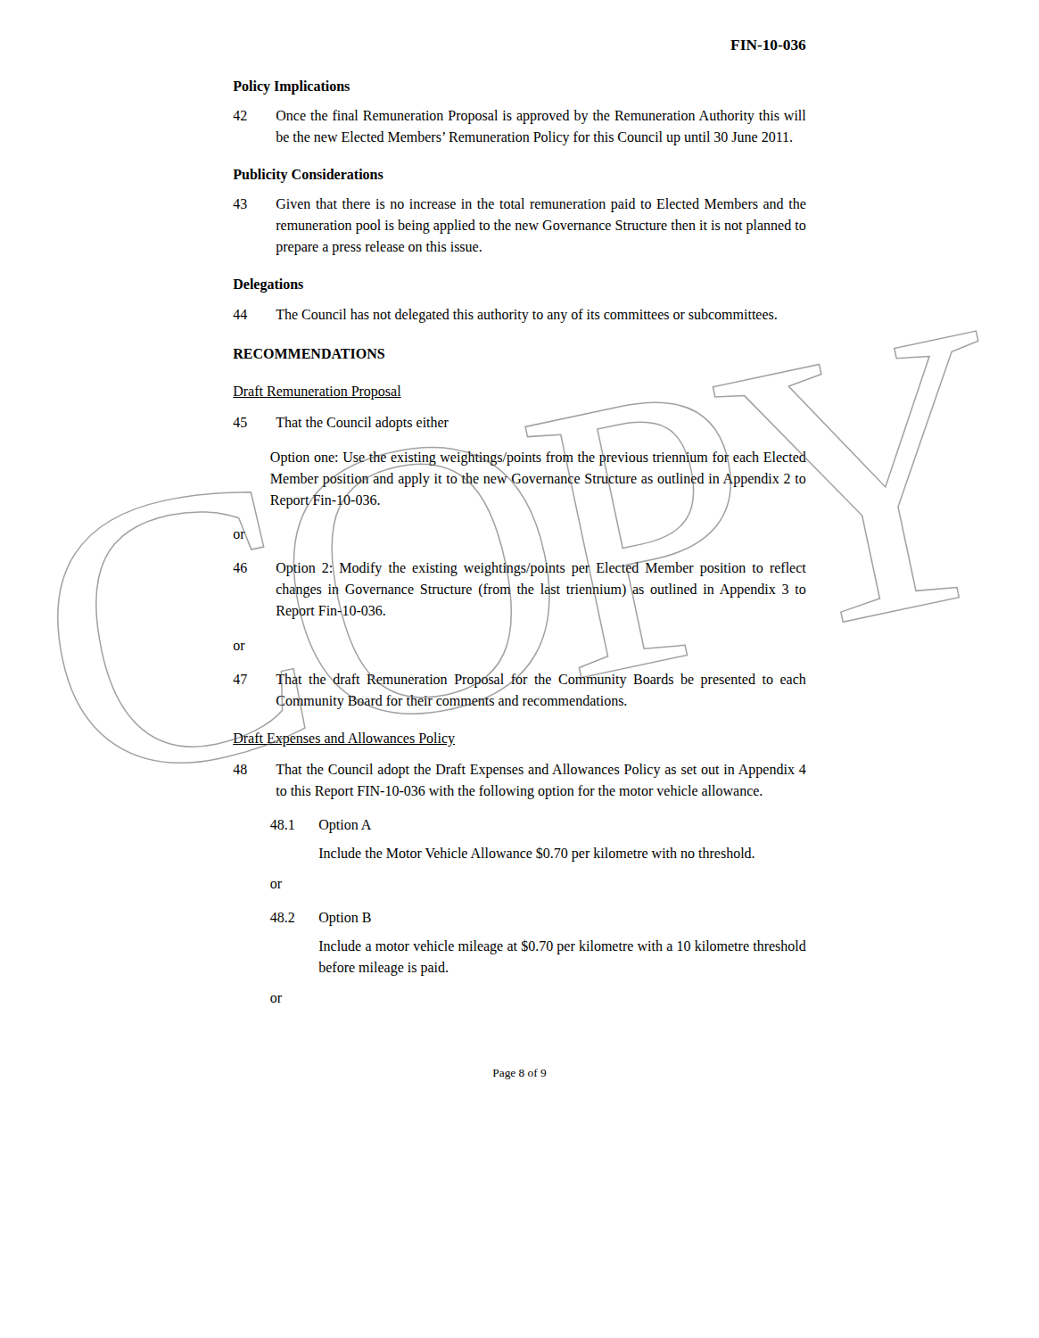COPY
FIN-10-036
Policy Implications
42
Once the final Remuneration Proposal is approved by the Remuneration Authority this will be the new Elected Members’ Remuneration Policy for this Council up until 30 June 2011.
Publicity Considerations
43
Given that there is no increase in the total remuneration paid to Elected Members and the remuneration pool is being applied to the new Governance Structure then it is not planned to prepare a press release on this issue.
Delegations
44
The Council has not delegated this authority to any of its committees or subcommittees.
RECOMMENDATIONS
Draft Remuneration Proposal
45
That the Council adopts either
Option one: Use the existing weightings/points from the previous triennium for each Elected Member position and apply it to the new Governance Structure as outlined in Appendix 2 to Report Fin-10-036.
or
46
Option 2: Modify the existing weightings/points per Elected Member position to reflect changes in Governance Structure (from the last triennium) as outlined in Appendix 3 to Report Fin-10-036.
or
47
That the draft Remuneration Proposal for the Community Boards be presented to each Community Board for their comments and recommendations.
Draft Expenses and Allowances Policy
48
That the Council adopt the Draft Expenses and Allowances Policy as set out in Appendix 4 to this Report FIN-10-036 with the following option for the motor vehicle allowance.
48.1
Option A
Include the Motor Vehicle Allowance $0.70 per kilometre with no threshold.
or
48.2
Option B
Include a motor vehicle mileage at $0.70 per kilometre with a 10 kilometre threshold before mileage is paid.
or
Page 8 of 9